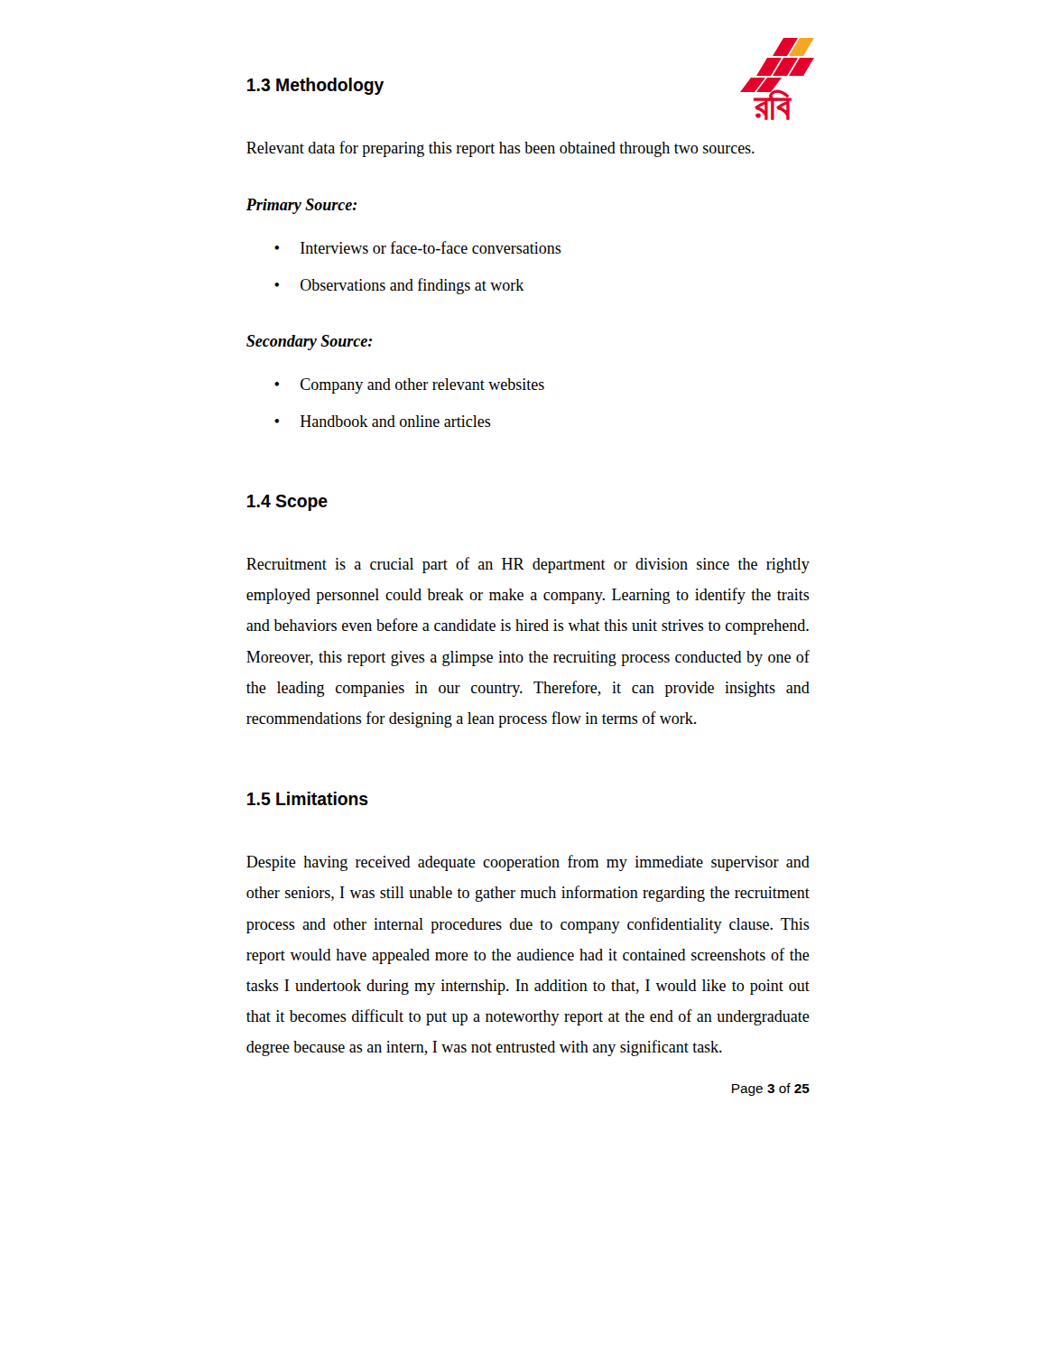রবি
1.3 Methodology
Relevant data for preparing this report has been obtained through two sources.
Primary Source:
Interviews or face-to-face conversations
Observations and findings at work
Secondary Source:
Company and other relevant websites
Handbook and online articles
1.4 Scope
Recruitment is a crucial part of an HR department or division since the rightly employed personnel could break or make a company. Learning to identify the traits and behaviors even before a candidate is hired is what this unit strives to comprehend. Moreover, this report gives a glimpse into the recruiting process conducted by one of the leading companies in our country. Therefore, it can provide insights and recommendations for designing a lean process flow in terms of work.
1.5 Limitations
Despite having received adequate cooperation from my immediate supervisor and other seniors, I was still unable to gather much information regarding the recruitment process and other internal procedures due to company confidentiality clause. This report would have appealed more to the audience had it contained screenshots of the tasks I undertook during my internship. In addition to that, I would like to point out that it becomes difficult to put up a noteworthy report at the end of an undergraduate degree because as an intern, I was not entrusted with any significant task.
Page 3 of 25